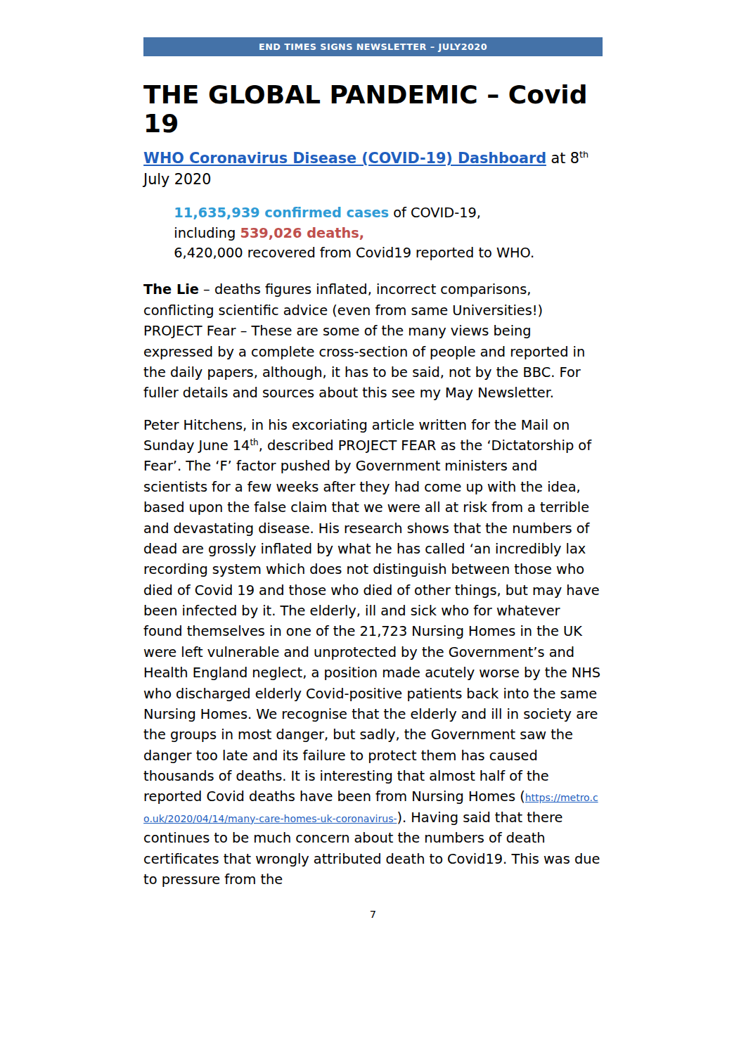END TIMES SIGNS NEWSLETTER – JULY2020
THE GLOBAL PANDEMIC – Covid 19
WHO Coronavirus Disease (COVID-19) Dashboard at 8th July 2020
11,635,939 confirmed cases of COVID-19,
including 539,026 deaths,
6,420,000 recovered from Covid19 reported to WHO.
The Lie – deaths figures inflated, incorrect comparisons, conflicting scientific advice (even from same Universities!) PROJECT Fear – These are some of the many views being expressed by a complete cross-section of people and reported in the daily papers, although, it has to be said, not by the BBC. For fuller details and sources about this see my May Newsletter.
Peter Hitchens, in his excoriating article written for the Mail on Sunday June 14th, described PROJECT FEAR as the ‘Dictatorship of Fear’. The ‘F’ factor pushed by Government ministers and scientists for a few weeks after they had come up with the idea, based upon the false claim that we were all at risk from a terrible and devastating disease. His research shows that the numbers of dead are grossly inflated by what he has called ‘an incredibly lax recording system which does not distinguish between those who died of Covid 19 and those who died of other things, but may have been infected by it. The elderly, ill and sick who for whatever found themselves in one of the 21,723 Nursing Homes in the UK were left vulnerable and unprotected by the Government’s and Health England neglect, a position made acutely worse by the NHS who discharged elderly Covid-positive patients back into the same Nursing Homes. We recognise that the elderly and ill in society are the groups in most danger, but sadly, the Government saw the danger too late and its failure to protect them has caused thousands of deaths. It is interesting that almost half of the reported Covid deaths have been from Nursing Homes (https://metro.co.uk/2020/04/14/many-care-homes-uk-coronavirus-). Having said that there continues to be much concern about the numbers of death certificates that wrongly attributed death to Covid19. This was due to pressure from the
7